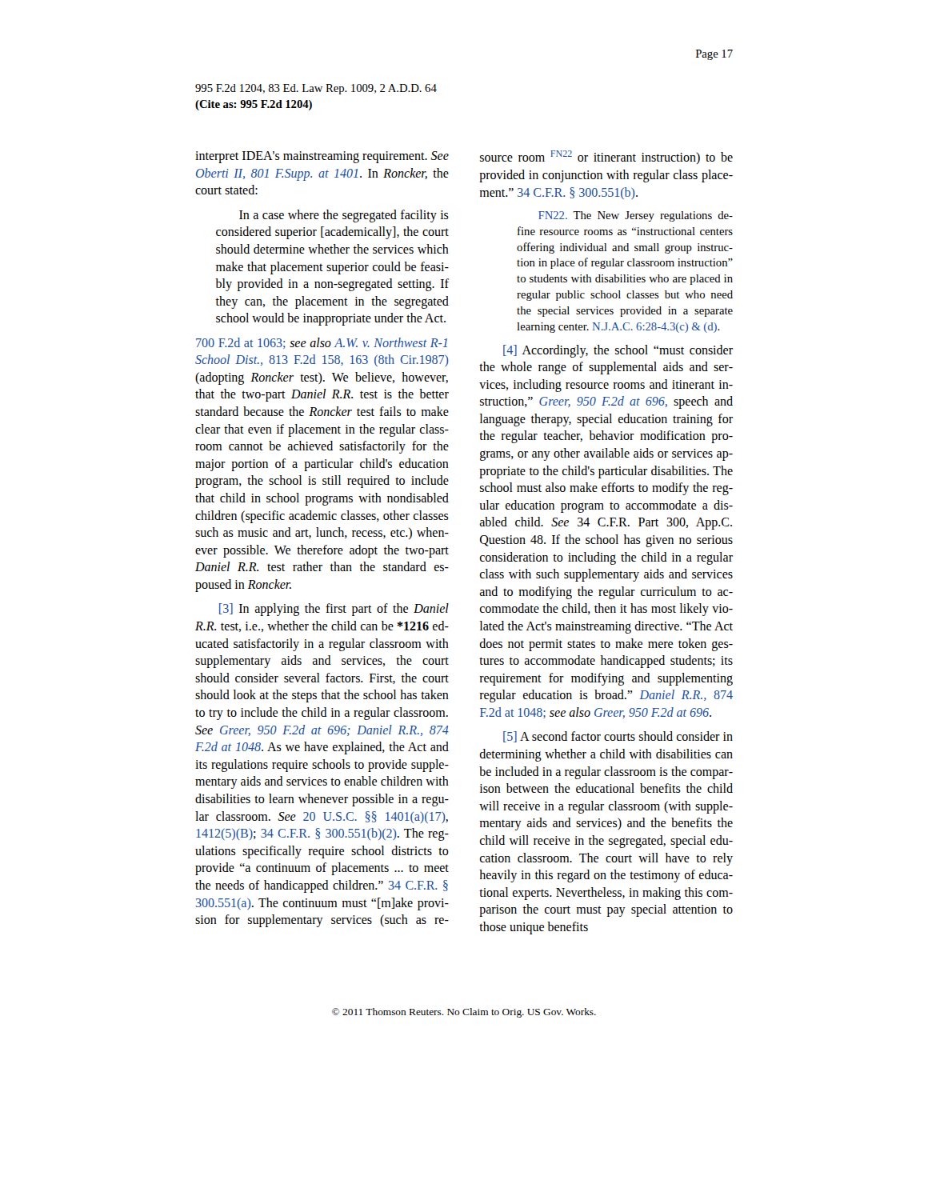Page 17
995 F.2d 1204, 83 Ed. Law Rep. 1009, 2 A.D.D. 64
(Cite as: 995 F.2d 1204)
interpret IDEA's mainstreaming requirement. See Oberti II, 801 F.Supp. at 1401. In Roncker, the court stated:
In a case where the segregated facility is considered superior [academically], the court should determine whether the services which make that placement superior could be feasibly provided in a non-segregated setting. If they can, the placement in the segregated school would be inappropriate under the Act.
700 F.2d at 1063; see also A.W. v. Northwest R-1 School Dist., 813 F.2d 158, 163 (8th Cir.1987) (adopting Roncker test). We believe, however, that the two-part Daniel R.R. test is the better standard because the Roncker test fails to make clear that even if placement in the regular classroom cannot be achieved satisfactorily for the major portion of a particular child's education program, the school is still required to include that child in school programs with nondisabled children (specific academic classes, other classes such as music and art, lunch, recess, etc.) whenever possible. We therefore adopt the two-part Daniel R.R. test rather than the standard espoused in Roncker.
[3] In applying the first part of the Daniel R.R. test, i.e., whether the child can be *1216 educated satisfactorily in a regular classroom with supplementary aids and services, the court should consider several factors. First, the court should look at the steps that the school has taken to try to include the child in a regular classroom. See Greer, 950 F.2d at 696; Daniel R.R., 874 F.2d at 1048. As we have explained, the Act and its regulations require schools to provide supplementary aids and services to enable children with disabilities to learn whenever possible in a regular classroom. See 20 U.S.C. §§ 1401(a)(17), 1412(5)(B); 34 C.F.R. § 300.551(b)(2). The regulations specifically require school districts to provide “a continuum of placements ... to meet the needs of handicapped children.” 34 C.F.R. § 300.551(a). The continuum must “[m]ake provision for supplementary services (such as resource room FN22 or itinerant instruction) to be provided in conjunction with regular class placement.” 34 C.F.R. § 300.551(b).
FN22. The New Jersey regulations define resource rooms as “instructional centers offering individual and small group instruction in place of regular classroom instruction” to students with disabilities who are placed in regular public school classes but who need the special services provided in a separate learning center. N.J.A.C. 6:28-4.3(c) & (d).
[4] Accordingly, the school “must consider the whole range of supplemental aids and services, including resource rooms and itinerant instruction,” Greer, 950 F.2d at 696, speech and language therapy, special education training for the regular teacher, behavior modification programs, or any other available aids or services appropriate to the child's particular disabilities. The school must also make efforts to modify the regular education program to accommodate a disabled child. See 34 C.F.R. Part 300, App.C. Question 48. If the school has given no serious consideration to including the child in a regular class with such supplementary aids and services and to modifying the regular curriculum to accommodate the child, then it has most likely violated the Act's mainstreaming directive. “The Act does not permit states to make mere token gestures to accommodate handicapped students; its requirement for modifying and supplementing regular education is broad.” Daniel R.R., 874 F.2d at 1048; see also Greer, 950 F.2d at 696.
[5] A second factor courts should consider in determining whether a child with disabilities can be included in a regular classroom is the comparison between the educational benefits the child will receive in a regular classroom (with supplementary aids and services) and the benefits the child will receive in the segregated, special education classroom. The court will have to rely heavily in this regard on the testimony of educational experts. Nevertheless, in making this comparison the court must pay special attention to those unique benefits
© 2011 Thomson Reuters. No Claim to Orig. US Gov. Works.